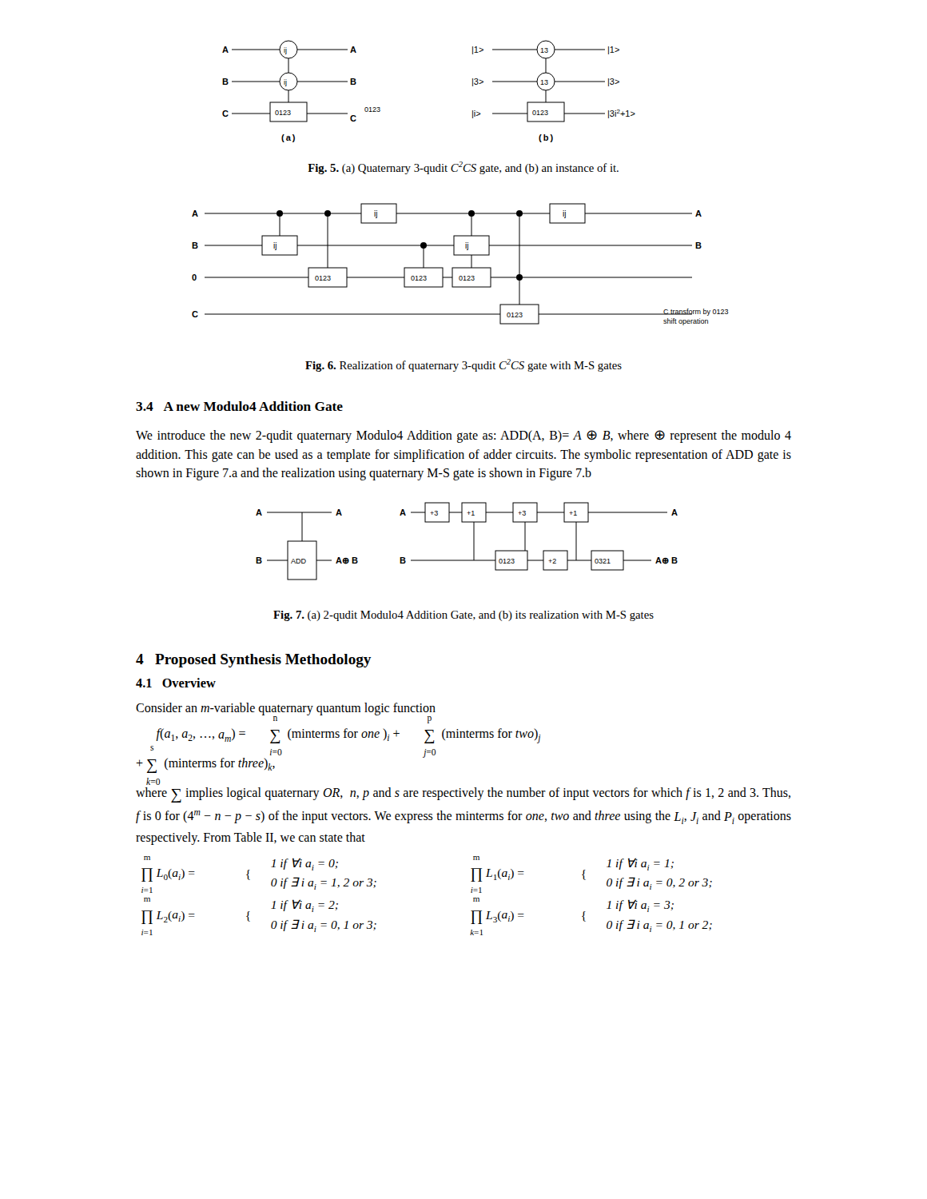A B C A B C 0123 ij ij 0123 (a) |1> |3> |i> |1> |3> |3i2+1> 13 13 0123 (b)
Fig. 5. (a) Quaternary 3-qudit C2CS gate, and (b) an instance of it.
A B 0 C A B C transform by 0123 shift operation ij 0123 ij 0123 ij 0123 0123 ij
Fig. 6. Realization of quaternary 3-qudit C2CS gate with M-S gates
3.4 A new Modulo4 Addition Gate
We introduce the new 2-qudit quaternary Modulo4 Addition gate as: ADD(A, B)= A ⊕ B, where ⊕ represent the modulo 4 addition. This gate can be used as a template for simplification of adder circuits. The symbolic representation of ADD gate is shown in Figure 7.a and the realization using quaternary M-S gate is shown in Figure 7.b
A B A A⊕ B ADD A B A A⊕ B +3 +1 +3 +1 0123 +2 0321
Fig. 7. (a) 2-qudit Modulo4 Addition Gate, and (b) its realization with M-S gates
4 Proposed Synthesis Methodology
4.1 Overview
Consider an m-variable quaternary quantum logic function
f(a1, a2, …, am) = ∑ni=0 (minterms for one )i + ∑pj=0 (minterms for two)j
+ ∑sk=0 (minterms for three)k,
where ∑ implies logical quaternary OR, n, p and s are respectively the number of input vectors for which f is 1, 2 and 3. Thus, f is 0 for (4m − n − p − s) of the input vectors. We express the minterms for one, two and three using the Li, Ji and Pi operations respectively. From Table II, we can state that
| ∏ m i =1 L 0 ( a i ) = | { | 1 if ∀i a i = 0; 0 if ∃ i a i = 1, 2 or 3; | ∏ m i =1 L 1 ( a i ) = | { | 1 if ∀i a i = 1; 0 if ∃ i a i = 0, 2 or 3; |
| ∏ m i =1 L 2 ( a i ) = | { | 1 if ∀i a i = 2; 0 if ∃ i a i = 0, 1 or 3; | ∏ m k =1 L 3 ( a i ) = | { | 1 if ∀i a i = 3; 0 if ∃ i a i = 0, 1 or 2; |